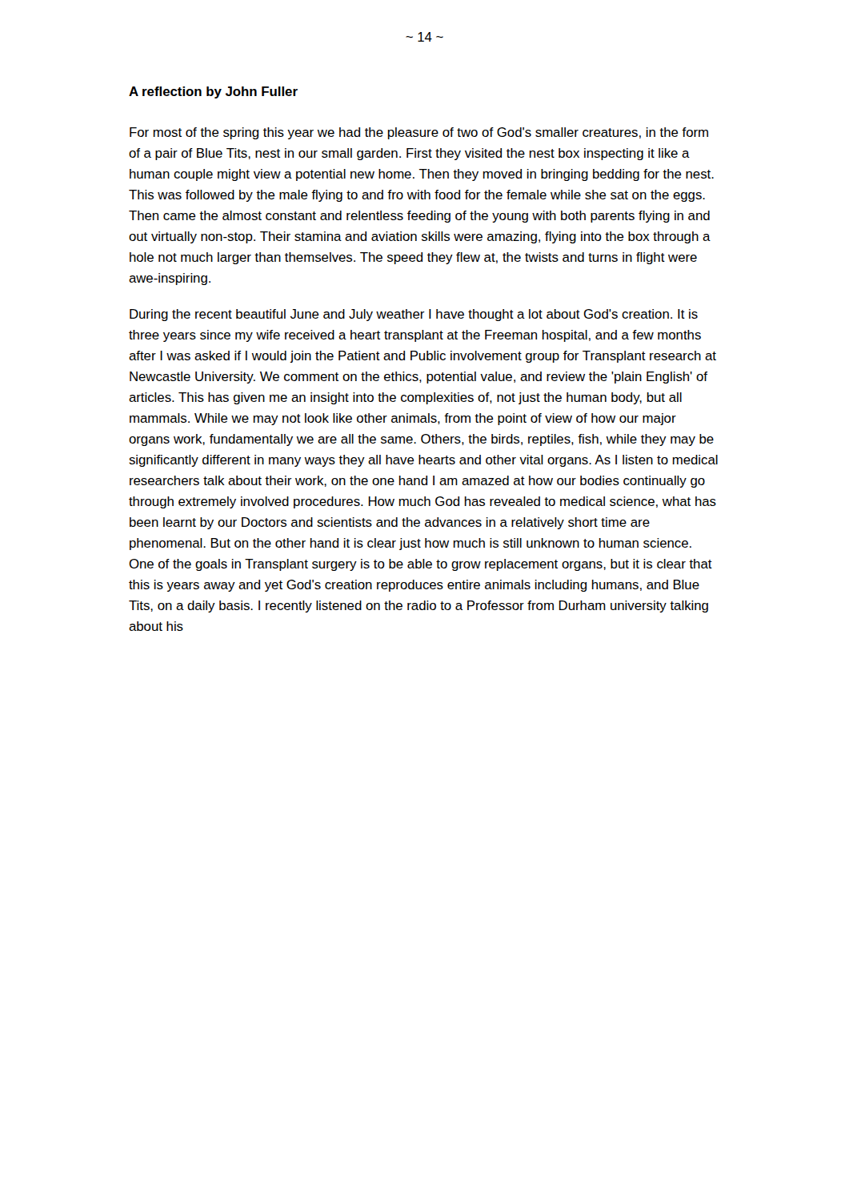~ 14 ~
A reflection by John Fuller
For most of the spring this year we had the pleasure of two of God's smaller creatures, in the form of a pair of Blue Tits, nest in our small garden. First they visited the nest box inspecting it like a human couple might view a potential new home. Then they moved in bringing bedding for the nest. This was followed by the male flying to and fro with food for the female while she sat on the eggs. Then came the almost constant and relentless feeding of the young with both parents flying in and out virtually non-stop. Their stamina and aviation skills were amazing, flying into the box through a hole not much larger than themselves. The speed they flew at, the twists and turns in flight were awe-inspiring.
During the recent beautiful June and July weather I have thought a lot about God's creation. It is three years since my wife received a heart transplant at the Freeman hospital, and a few months after I was asked if I would join the Patient and Public involvement group for Transplant research at Newcastle University. We comment on the ethics, potential value, and review the 'plain English' of articles. This has given me an insight into the complexities of, not just the human body, but all mammals. While we may not look like other animals, from the point of view of how our major organs work, fundamentally we are all the same. Others, the birds, reptiles, fish, while they may be significantly different in many ways they all have hearts and other vital organs. As I listen to medical researchers talk about their work, on the one hand I am amazed at how our bodies continually go through extremely involved procedures. How much God has revealed to medical science, what has been learnt by our Doctors and scientists and the advances in a relatively short time are phenomenal. But on the other hand it is clear just how much is still unknown to human science. One of the goals in Transplant surgery is to be able to grow replacement organs, but it is clear that this is years away and yet God's creation reproduces entire animals including humans, and Blue Tits, on a daily basis. I recently listened on the radio to a Professor from Durham university talking about his